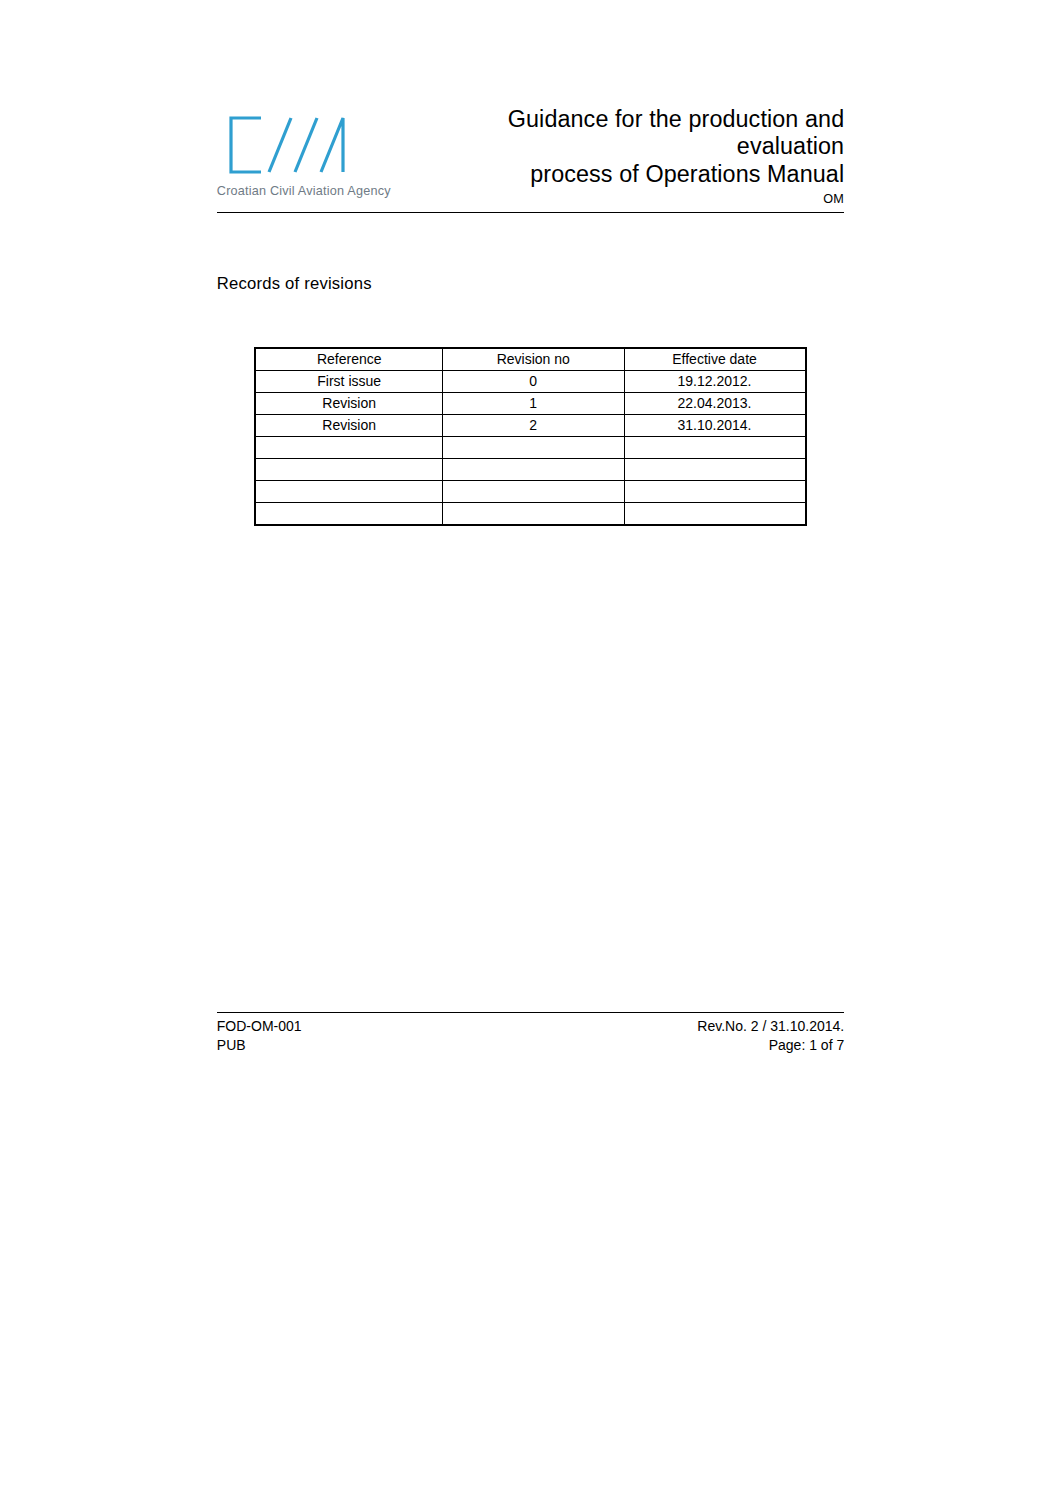Croatian Civil Aviation Agency
Guidance for the production and evaluation
process of Operations Manual
OM
Records of revisions
| Reference | Revision no | Effective date |
| --- | --- | --- |
| First issue | 0 | 19.12.2012. |
| Revision | 1 | 22.04.2013. |
| Revision | 2 | 31.10.2014. |
FOD-OM-001
PUB
Rev.No. 2 / 31.10.2014.
Page: 1 of 7